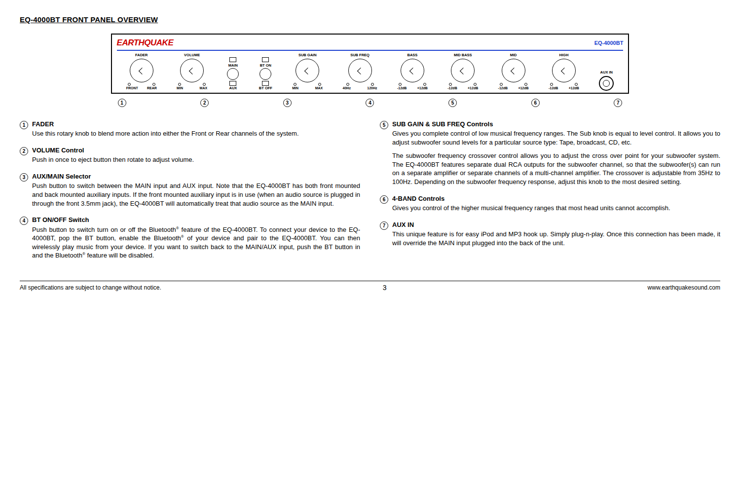EQ-4000BT FRONT PANEL OVERVIEW
EARTHQUAKE EQ-4000BT
FADER
FRONT REAR
VOLUME
MIN MAX
MAIN
AUX
BT ON
BT OFF
SUB GAIN
MIN MAX
SUB FREQ
40Hz 120Hz
BASS
-12dB+12dB
MID BASS
-12dB+12dB
MID
-12dB+12dB
HIGH
-12dB+12dB
AUX IN
1 2 3 4 5 6 7
1
FADER
Use this rotary knob to blend more action into either the Front or Rear channels of the system.
2
VOLUME Control
Push in once to eject button then rotate to adjust volume.
3
AUX/MAIN Selector
Push button to switch between the MAIN input and AUX input. Note that the EQ-4000BT has both front mounted and back mounted auxiliary inputs. If the front mounted auxiliary input is in use (when an audio source is plugged in through the front 3.5mm jack), the EQ-4000BT will automatically treat that audio source as the MAIN input.
4
BT ON/OFF Switch
Push button to switch turn on or off the Bluetooth® feature of the EQ-4000BT. To connect your device to the EQ-4000BT, pop the BT button, enable the Bluetooth® of your device and pair to the EQ-4000BT. You can then wirelessly play music from your device. If you want to switch back to the MAIN/AUX input, push the BT button in and the Bluetooth® feature will be disabled.
5
SUB GAIN & SUB FREQ Controls
Gives you complete control of low musical frequency ranges. The Sub knob is equal to level control. It allows you to adjust subwoofer sound levels for a particular source type: Tape, broadcast, CD, etc.
The subwoofer frequency crossover control allows you to adjust the cross over point for your subwoofer system. The EQ-4000BT features separate dual RCA outputs for the subwoofer channel, so that the subwoofer(s) can run on a separate amplifier or separate channels of a multi-channel amplifier. The crossover is adjustable from 35Hz to 100Hz. Depending on the subwoofer frequency response, adjust this knob to the most desired setting.
6
4-BAND Controls
Gives you control of the higher musical frequency ranges that most head units cannot accomplish.
7
AUX IN
This unique feature is for easy iPod and MP3 hook up. Simply plug-n-play. Once this connection has been made, it will override the MAIN input plugged into the back of the unit.
All specifications are subject to change without notice. 3 www.earthquakesound.com